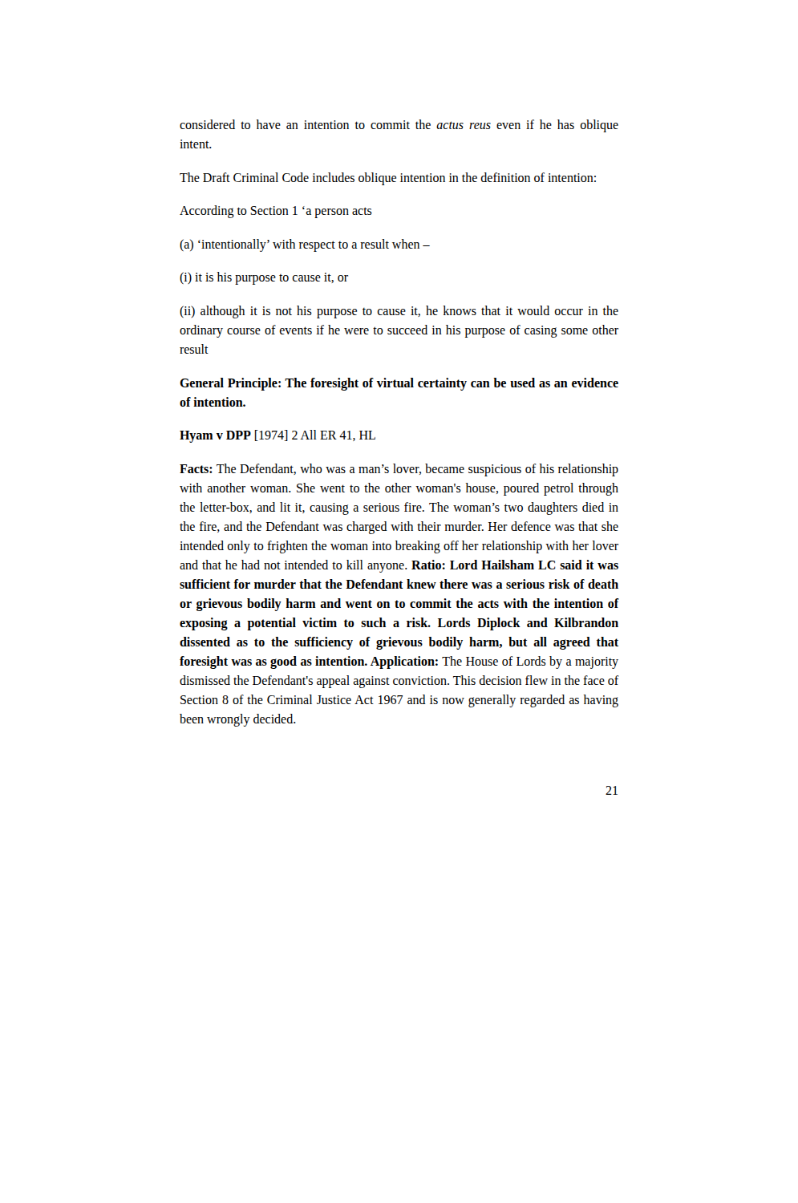considered to have an intention to commit the actus reus even if he has oblique intent.
The Draft Criminal Code includes oblique intention in the definition of intention:
According to Section 1 ‘a person acts
(a) ‘intentionally’ with respect to a result when –
(i) it is his purpose to cause it, or
(ii) although it is not his purpose to cause it, he knows that it would occur in the ordinary course of events if he were to succeed in his purpose of casing some other result
General Principle: The foresight of virtual certainty can be used as an evidence of intention.
Hyam v DPP [1974] 2 All ER 41, HL
Facts: The Defendant, who was a man’s lover, became suspicious of his relationship with another woman. She went to the other woman's house, poured petrol through the letter-box, and lit it, causing a serious fire. The woman’s two daughters died in the fire, and the Defendant was charged with their murder. Her defence was that she intended only to frighten the woman into breaking off her relationship with her lover and that he had not intended to kill anyone. Ratio: Lord Hailsham LC said it was sufficient for murder that the Defendant knew there was a serious risk of death or grievous bodily harm and went on to commit the acts with the intention of exposing a potential victim to such a risk. Lords Diplock and Kilbrandon dissented as to the sufficiency of grievous bodily harm, but all agreed that foresight was as good as intention. Application: The House of Lords by a majority dismissed the Defendant's appeal against conviction. This decision flew in the face of Section 8 of the Criminal Justice Act 1967 and is now generally regarded as having been wrongly decided.
21